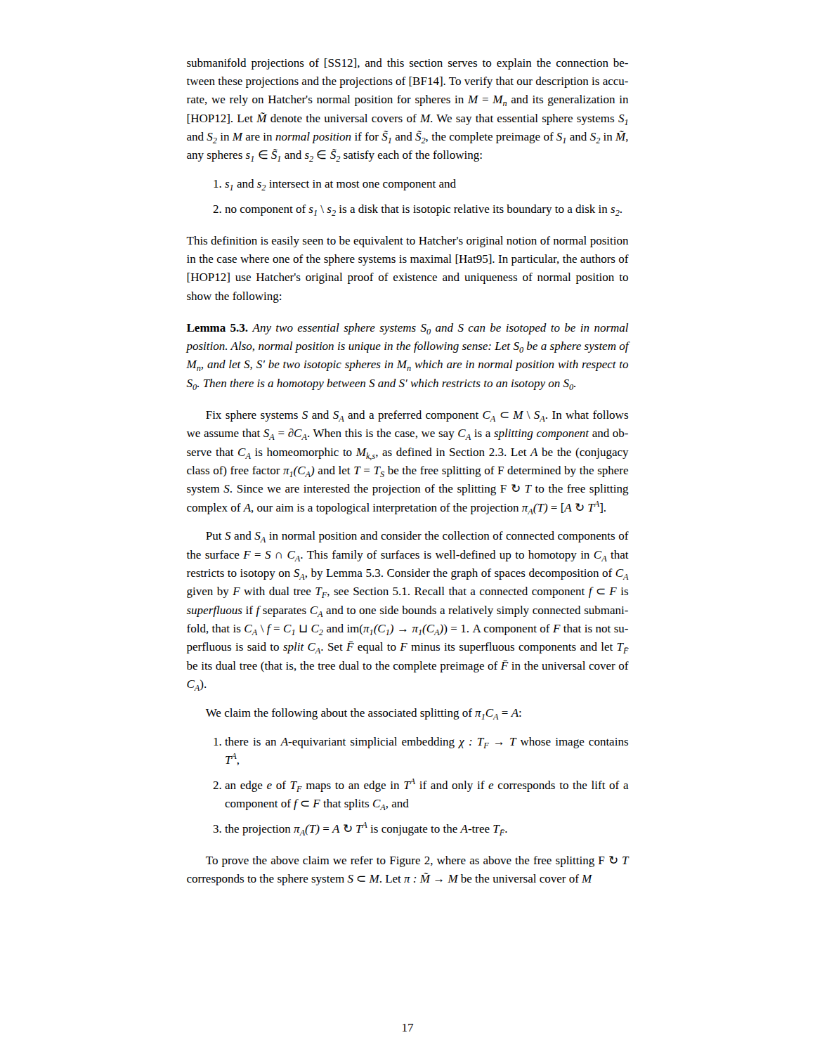submanifold projections of [SS12], and this section serves to explain the connection between these projections and the projections of [BF14]. To verify that our description is accurate, we rely on Hatcher's normal position for spheres in M = Mn and its generalization in [HOP12]. Let M̃ denote the universal covers of M. We say that essential sphere systems S1 and S2 in M are in normal position if for S̃1 and S̃2, the complete preimage of S1 and S2 in M̃, any spheres s1 ∈ S̃1 and s2 ∈ S̃2 satisfy each of the following:
s1 and s2 intersect in at most one component and
no component of s1 \ s2 is a disk that is isotopic relative its boundary to a disk in s2.
This definition is easily seen to be equivalent to Hatcher's original notion of normal position in the case where one of the sphere systems is maximal [Hat95]. In particular, the authors of [HOP12] use Hatcher's original proof of existence and uniqueness of normal position to show the following:
Lemma 5.3. Any two essential sphere systems S0 and S can be isotoped to be in normal position. Also, normal position is unique in the following sense: Let S0 be a sphere system of Mn, and let S, S′ be two isotopic spheres in Mn which are in normal position with respect to S0. Then there is a homotopy between S and S′ which restricts to an isotopy on S0.
Fix sphere systems S and SA and a preferred component CA ⊂ M \ SA. In what follows we assume that SA = ∂CA. When this is the case, we say CA is a splitting component and observe that CA is homeomorphic to Mk,s, as defined in Section 2.3. Let A be the (conjugacy class of) free factor π1(CA) and let T = TS be the free splitting of F determined by the sphere system S. Since we are interested the projection of the splitting F ↻ T to the free splitting complex of A, our aim is a topological interpretation of the projection πA(T) = [A ↻ TA].
Put S and SA in normal position and consider the collection of connected components of the surface F = S ∩ CA. This family of surfaces is well-defined up to homotopy in CA that restricts to isotopy on SA, by Lemma 5.3. Consider the graph of spaces decomposition of CA given by F with dual tree TF, see Section 5.1. Recall that a connected component f ⊂ F is superfluous if f separates CA and to one side bounds a relatively simply connected submanifold, that is CA \ f = C1 ⊔ C2 and im(π1(C1) → π1(CA)) = 1. A component of F that is not superfluous is said to split CA. Set F̄ equal to F minus its superfluous components and let TF̄ be its dual tree (that is, the tree dual to the complete preimage of F̄ in the universal cover of CA).
We claim the following about the associated splitting of π1CA = A:
there is an A-equivariant simplicial embedding χ : TF → T whose image contains TA,
an edge e of TF maps to an edge in TA if and only if e corresponds to the lift of a component of f ⊂ F that splits CA, and
the projection πA(T) = A ↻ TA is conjugate to the A-tree TF̄.
To prove the above claim we refer to Figure 2, where as above the free splitting F ↻ T corresponds to the sphere system S ⊂ M. Let π : M̃ → M be the universal cover of M
17